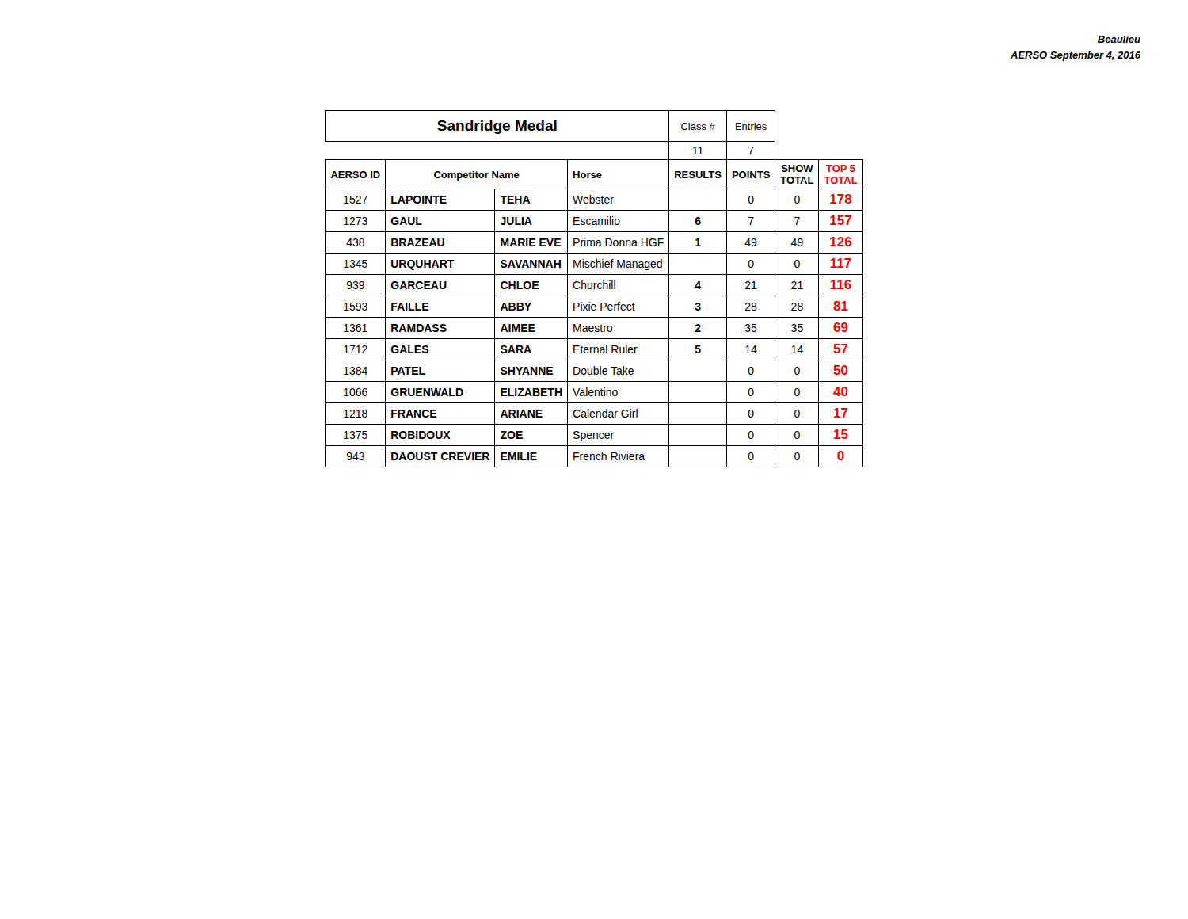Beaulieu
AERSO September 4, 2016
| Sandridge Medal | Class # | Entries | | |
| | 11 | 7 | | |
| AERSO ID | Competitor Name | Horse | RESULTS | POINTS | SHOW TOTAL | TOP 5 TOTAL |
| 1527 | LAPOINTE | TEHA | Webster | | 0 | 0 | 178 |
| 1273 | GAUL | JULIA | Escamilio | 6 | 7 | 7 | 157 |
| 438 | BRAZEAU | MARIE EVE | Prima Donna HGF | 1 | 49 | 49 | 126 |
| 1345 | URQUHART | SAVANNAH | Mischief Managed | | 0 | 0 | 117 |
| 939 | GARCEAU | CHLOE | Churchill | 4 | 21 | 21 | 116 |
| 1593 | FAILLE | ABBY | Pixie Perfect | 3 | 28 | 28 | 81 |
| 1361 | RAMDASS | AIMEE | Maestro | 2 | 35 | 35 | 69 |
| 1712 | GALES | SARA | Eternal Ruler | 5 | 14 | 14 | 57 |
| 1384 | PATEL | SHYANNE | Double Take | | 0 | 0 | 50 |
| 1066 | GRUENWALD | ELIZABETH | Valentino | | 0 | 0 | 40 |
| 1218 | FRANCE | ARIANE | Calendar Girl | | 0 | 0 | 17 |
| 1375 | ROBIDOUX | ZOE | Spencer | | 0 | 0 | 15 |
| 943 | DAOUST CREVIER | EMILIE | French Riviera | | 0 | 0 | 0 |